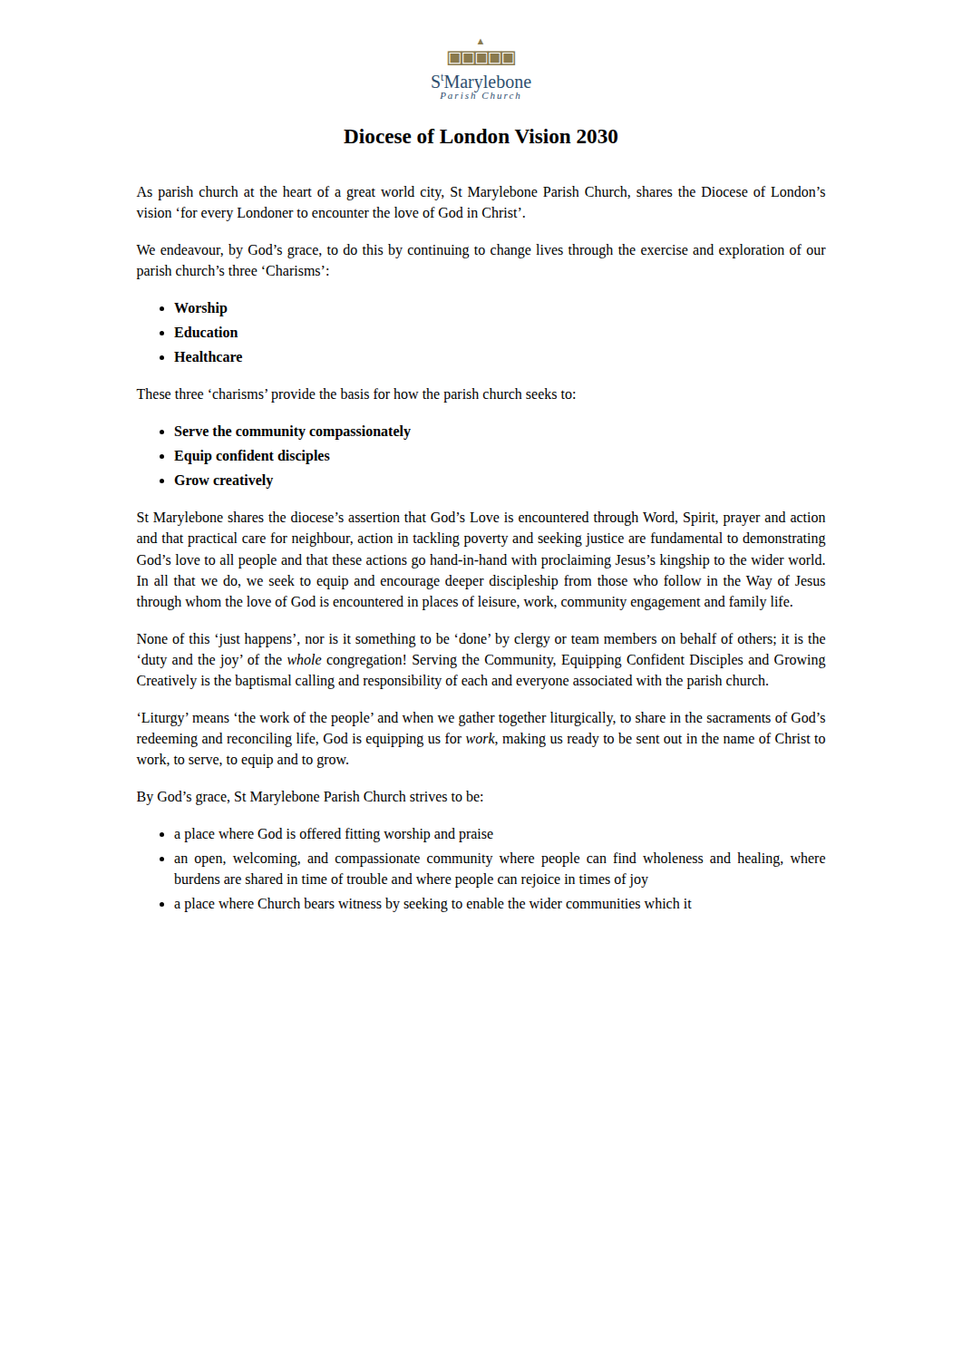▲
▣▣▣▣▣
StMarylebone
Parish Church
Diocese of London Vision 2030
As parish church at the heart of a great world city, St Marylebone Parish Church, shares the Diocese of London’s vision ‘for every Londoner to encounter the love of God in Christ’.
We endeavour, by God’s grace, to do this by continuing to change lives through the exercise and exploration of our parish church’s three ‘Charisms’:
Worship
Education
Healthcare
These three ‘charisms’ provide the basis for how the parish church seeks to:
Serve the community compassionately
Equip confident disciples
Grow creatively
St Marylebone shares the diocese’s assertion that God’s Love is encountered through Word, Spirit, prayer and action and that practical care for neighbour, action in tackling poverty and seeking justice are fundamental to demonstrating God’s love to all people and that these actions go hand-in-hand with proclaiming Jesus’s kingship to the wider world. In all that we do, we seek to equip and encourage deeper discipleship from those who follow in the Way of Jesus through whom the love of God is encountered in places of leisure, work, community engagement and family life.
None of this ‘just happens’, nor is it something to be ‘done’ by clergy or team members on behalf of others; it is the ‘duty and the joy’ of the whole congregation! Serving the Community, Equipping Confident Disciples and Growing Creatively is the baptismal calling and responsibility of each and everyone associated with the parish church.
‘Liturgy’ means ‘the work of the people’ and when we gather together liturgically, to share in the sacraments of God’s redeeming and reconciling life, God is equipping us for work, making us ready to be sent out in the name of Christ to work, to serve, to equip and to grow.
By God’s grace, St Marylebone Parish Church strives to be:
a place where God is offered fitting worship and praise
an open, welcoming, and compassionate community where people can find wholeness and healing, where burdens are shared in time of trouble and where people can rejoice in times of joy
a place where Church bears witness by seeking to enable the wider communities which it